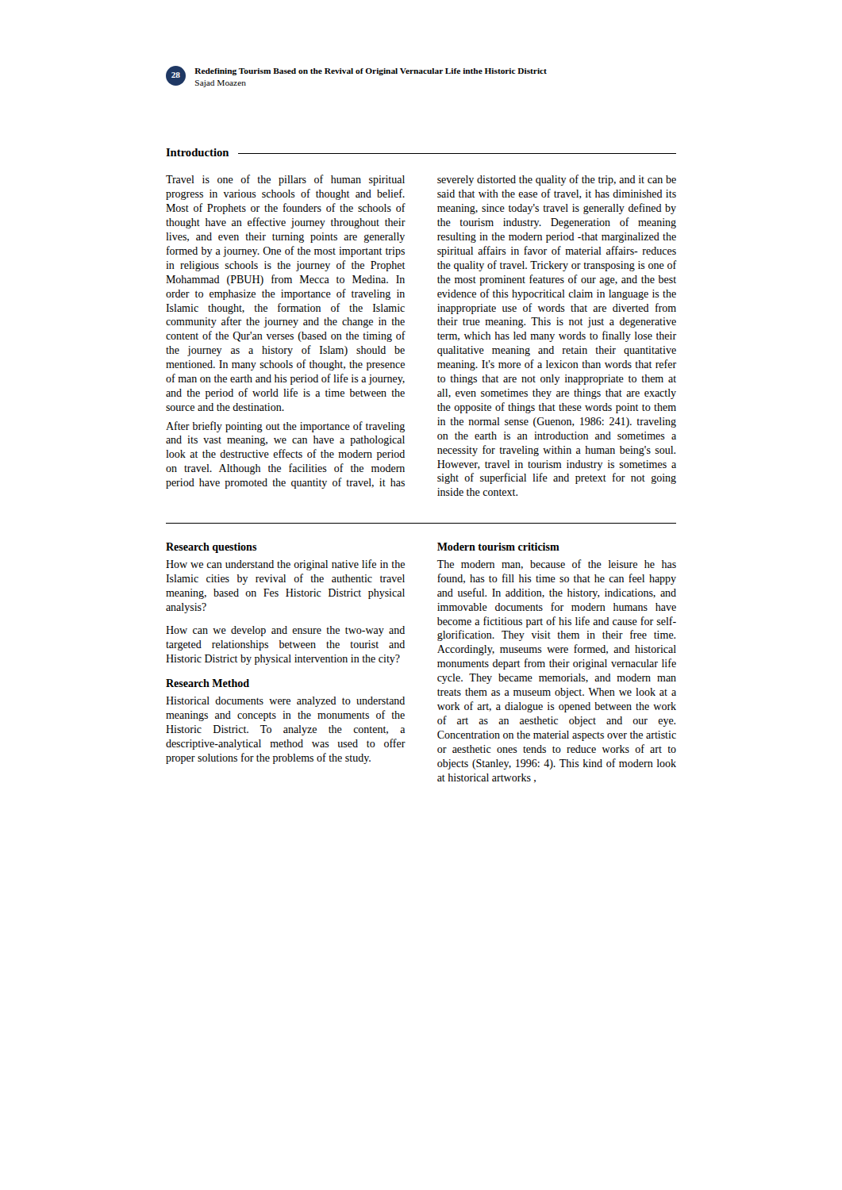28
Redefining Tourism Based on the Revival of Original Vernacular Life inthe Historic District
Sajad Moazen
Introduction
Travel is one of the pillars of human spiritual progress in various schools of thought and belief. Most of Prophets or the founders of the schools of thought have an effective journey throughout their lives, and even their turning points are generally formed by a journey. One of the most important trips in religious schools is the journey of the Prophet Mohammad (PBUH) from Mecca to Medina. In order to emphasize the importance of traveling in Islamic thought, the formation of the Islamic community after the journey and the change in the content of the Qur'an verses (based on the timing of the journey as a history of Islam) should be mentioned. In many schools of thought, the presence of man on the earth and his period of life is a journey, and the period of world life is a time between the source and the destination.
After briefly pointing out the importance of traveling and its vast meaning, we can have a pathological look at the destructive effects of the modern period on travel. Although the facilities of the modern period have promoted the quantity of travel, it has severely distorted the quality of the trip, and it can be said that with the ease of travel, it has diminished its meaning, since today's travel is generally defined by the tourism industry. Degeneration of meaning resulting in the modern period -that marginalized the spiritual affairs in favor of material affairs- reduces the quality of travel. Trickery or transposing is one of the most prominent features of our age, and the best evidence of this hypocritical claim in language is the inappropriate use of words that are diverted from their true meaning. This is not just a degenerative term, which has led many words to finally lose their qualitative meaning and retain their quantitative meaning. It's more of a lexicon than words that refer to things that are not only inappropriate to them at all, even sometimes they are things that are exactly the opposite of things that these words point to them in the normal sense (Guenon, 1986: 241). traveling on the earth is an introduction and sometimes a necessity for traveling within a human being's soul. However, travel in tourism industry is sometimes a sight of superficial life and pretext for not going inside the context.
Research questions
How we can understand the original native life in the Islamic cities by revival of the authentic travel meaning, based on Fes Historic District physical analysis?
How can we develop and ensure the two-way and targeted relationships between the tourist and Historic District by physical intervention in the city?
Research Method
Historical documents were analyzed to understand meanings and concepts in the monuments of the Historic District. To analyze the content, a descriptive-analytical method was used to offer proper solutions for the problems of the study.
Modern tourism criticism
The modern man, because of the leisure he has found, has to fill his time so that he can feel happy and useful. In addition, the history, indications, and immovable documents for modern humans have become a fictitious part of his life and cause for self-glorification. They visit them in their free time. Accordingly, museums were formed, and historical monuments depart from their original vernacular life cycle. They became memorials, and modern man treats them as a museum object. When we look at a work of art, a dialogue is opened between the work of art as an aesthetic object and our eye. Concentration on the material aspects over the artistic or aesthetic ones tends to reduce works of art to objects (Stanley, 1996: 4). This kind of modern look at historical artworks ,